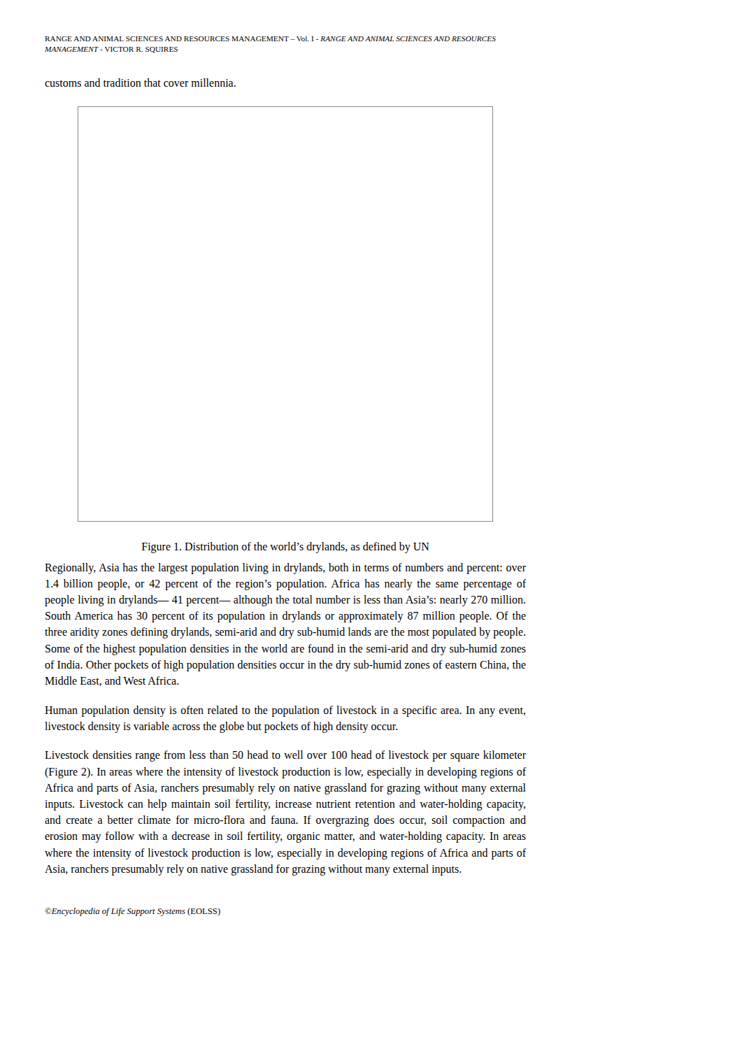RANGE AND ANIMAL SCIENCES AND RESOURCES MANAGEMENT – Vol. I - Range And Animal Sciences And Resources Management - Victor R. Squires
customs and tradition that cover millennia.
Figure 1. Distribution of the world’s drylands, as defined by UN
Regionally, Asia has the largest population living in drylands, both in terms of numbers and percent: over 1.4 billion people, or 42 percent of the region’s population. Africa has nearly the same percentage of people living in drylands— 41 percent— although the total number is less than Asia’s: nearly 270 million. South America has 30 percent of its population in drylands or approximately 87 million people. Of the three aridity zones defining drylands, semi-arid and dry sub-humid lands are the most populated by people. Some of the highest population densities in the world are found in the semi-arid and dry sub-humid zones of India. Other pockets of high population densities occur in the dry sub-humid zones of eastern China, the Middle East, and West Africa.
Human population density is often related to the population of livestock in a specific area. In any event, livestock density is variable across the globe but pockets of high density occur.
Livestock densities range from less than 50 head to well over 100 head of livestock per square kilometer (Figure 2). In areas where the intensity of livestock production is low, especially in developing regions of Africa and parts of Asia, ranchers presumably rely on native grassland for grazing without many external inputs. Livestock can help maintain soil fertility, increase nutrient retention and water-holding capacity, and create a better climate for micro-flora and fauna. If overgrazing does occur, soil compaction and erosion may follow with a decrease in soil fertility, organic matter, and water-holding capacity. In areas where the intensity of livestock production is low, especially in developing regions of Africa and parts of Asia, ranchers presumably rely on native grassland for grazing without many external inputs.
©Encyclopedia of Life Support Systems (EOLSS)